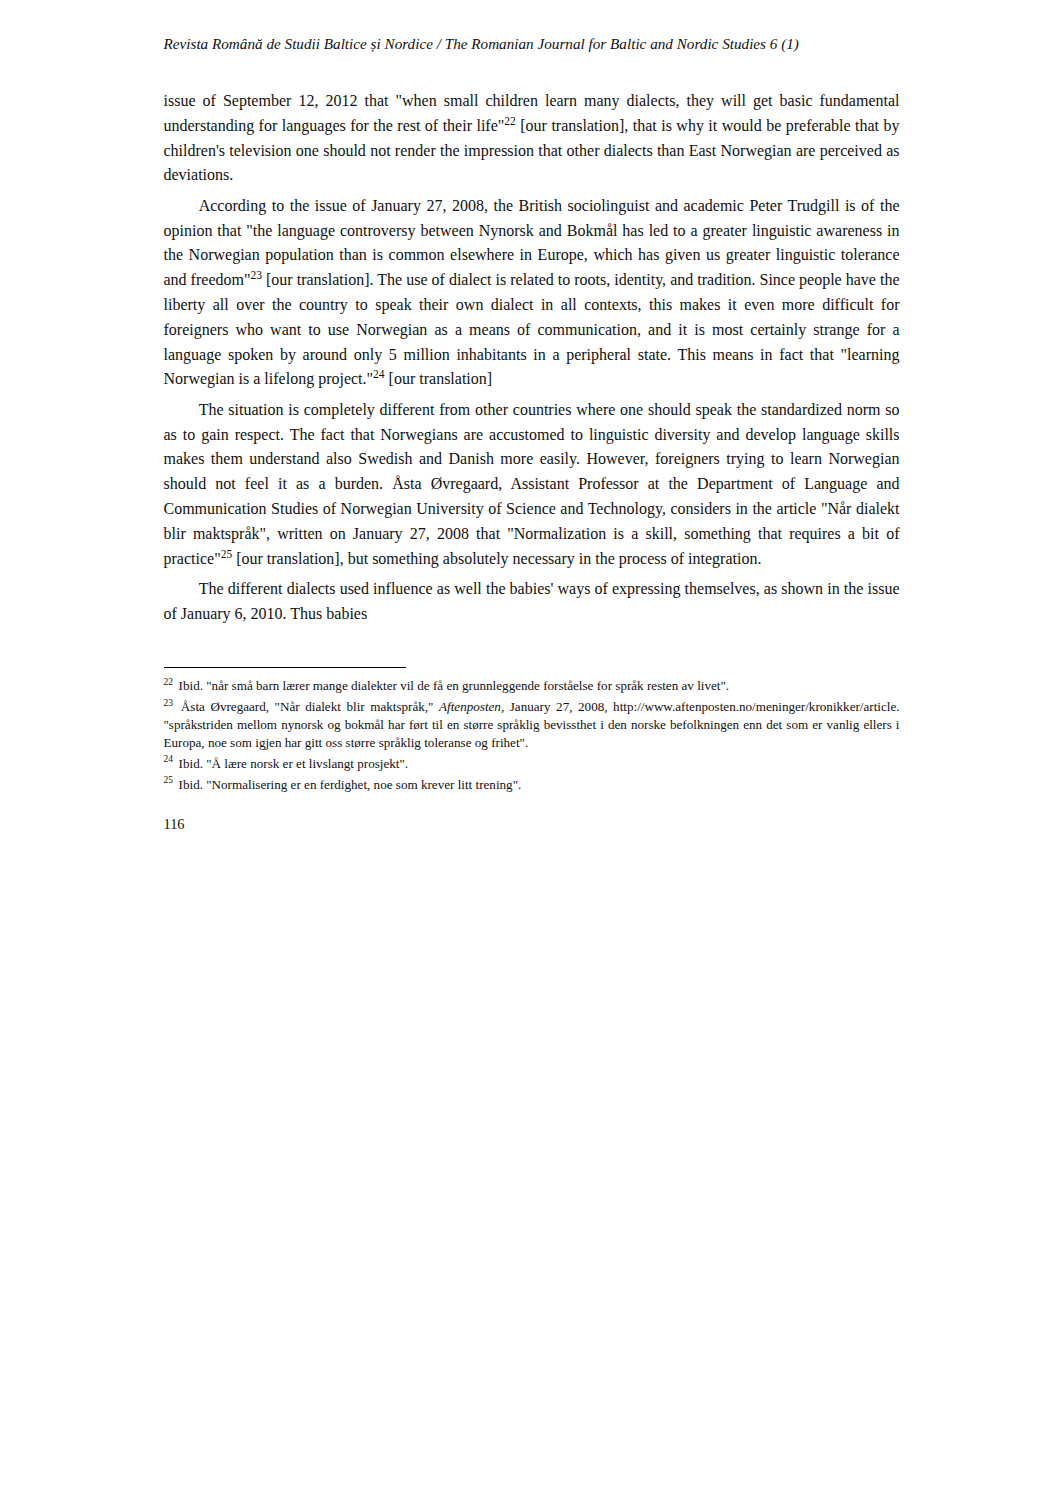Revista Română de Studii Baltice și Nordice / The Romanian Journal for Baltic and Nordic Studies 6 (1)
issue of September 12, 2012 that "when small children learn many dialects, they will get basic fundamental understanding for languages for the rest of their life"22 [our translation], that is why it would be preferable that by children's television one should not render the impression that other dialects than East Norwegian are perceived as deviations.
According to the issue of January 27, 2008, the British sociolinguist and academic Peter Trudgill is of the opinion that "the language controversy between Nynorsk and Bokmål has led to a greater linguistic awareness in the Norwegian population than is common elsewhere in Europe, which has given us greater linguistic tolerance and freedom"23 [our translation]. The use of dialect is related to roots, identity, and tradition. Since people have the liberty all over the country to speak their own dialect in all contexts, this makes it even more difficult for foreigners who want to use Norwegian as a means of communication, and it is most certainly strange for a language spoken by around only 5 million inhabitants in a peripheral state. This means in fact that "learning Norwegian is a lifelong project."24 [our translation]
The situation is completely different from other countries where one should speak the standardized norm so as to gain respect. The fact that Norwegians are accustomed to linguistic diversity and develop language skills makes them understand also Swedish and Danish more easily. However, foreigners trying to learn Norwegian should not feel it as a burden. Åsta Øvregaard, Assistant Professor at the Department of Language and Communication Studies of Norwegian University of Science and Technology, considers in the article "Når dialekt blir maktspråk", written on January 27, 2008 that "Normalization is a skill, something that requires a bit of practice"25 [our translation], but something absolutely necessary in the process of integration.
The different dialects used influence as well the babies' ways of expressing themselves, as shown in the issue of January 6, 2010. Thus babies
22 Ibid. "når små barn lærer mange dialekter vil de få en grunnleggende forståelse for språk resten av livet".
23 Åsta Øvregaard, "Når dialekt blir maktspråk," Aftenposten, January 27, 2008, http://www.aftenposten.no/meninger/kronikker/article. "språkstriden mellom nynorsk og bokmål har ført til en større språklig bevissthet i den norske befolkningen enn det som er vanlig ellers i Europa, noe som igjen har gitt oss større språklig toleranse og frihet".
24 Ibid. "Å lære norsk er et livslangt prosjekt".
25 Ibid. "Normalisering er en ferdighet, noe som krever litt trening".
116